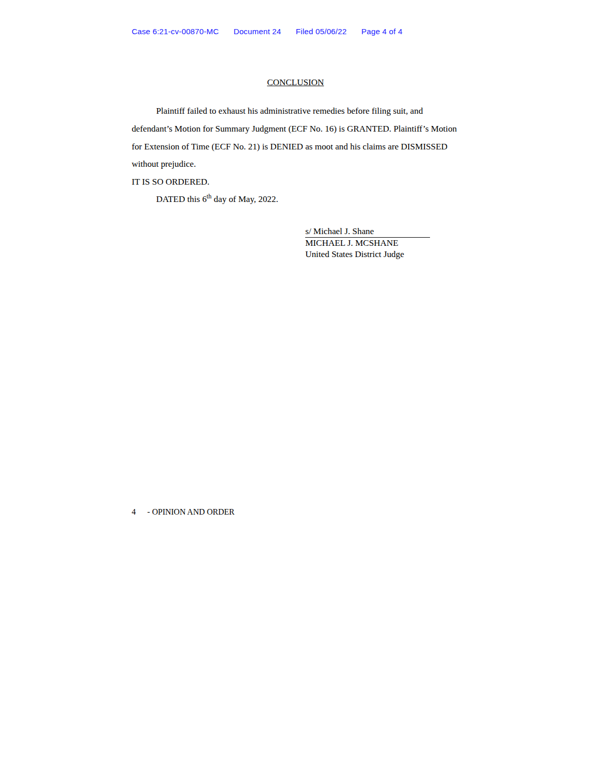Case 6:21-cv-00870-MC Document 24 Filed 05/06/22 Page 4 of 4
CONCLUSION
Plaintiff failed to exhaust his administrative remedies before filing suit, and defendant’s Motion for Summary Judgment (ECF No. 16) is GRANTED. Plaintiff’s Motion for Extension of Time (ECF No. 21) is DENIED as moot and his claims are DISMISSED without prejudice.
IT IS SO ORDERED.
DATED this 6th day of May, 2022.
s/ Michael J. Shane
MICHAEL J. MCSHANE
United States District Judge
4- OPINION AND ORDER